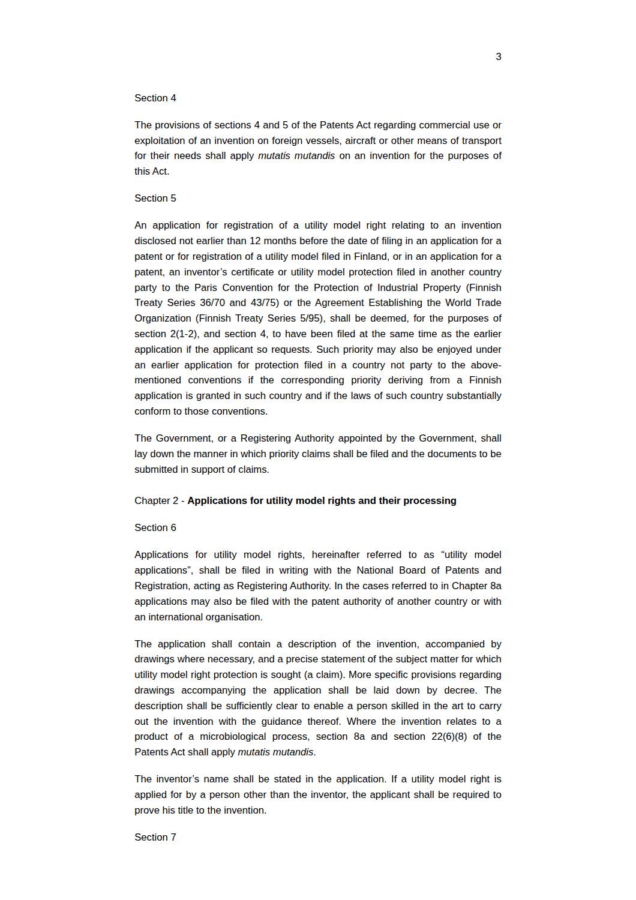3
Section 4
The provisions of sections 4 and 5 of the Patents Act regarding commercial use or exploitation of an invention on foreign vessels, aircraft or other means of transport for their needs shall apply mutatis mutandis on an invention for the purposes of this Act.
Section 5
An application for registration of a utility model right relating to an invention disclosed not earlier than 12 months before the date of filing in an application for a patent or for registration of a utility model filed in Finland, or in an application for a patent, an inventor’s certificate or utility model protection filed in another country party to the Paris Convention for the Protection of Industrial Property (Finnish Treaty Series 36/70 and 43/75) or the Agreement Establishing the World Trade Organization (Finnish Treaty Series 5/95), shall be deemed, for the purposes of section 2(1-2), and section 4, to have been filed at the same time as the earlier application if the applicant so requests. Such priority may also be enjoyed under an earlier application for protection filed in a country not party to the above-mentioned conventions if the corresponding priority deriving from a Finnish application is granted in such country and if the laws of such country substantially conform to those conventions.
The Government, or a Registering Authority appointed by the Government, shall lay down the manner in which priority claims shall be filed and the documents to be submitted in support of claims.
Chapter 2 - Applications for utility model rights and their processing
Section 6
Applications for utility model rights, hereinafter referred to as “utility model applications”, shall be filed in writing with the National Board of Patents and Registration, acting as Registering Authority. In the cases referred to in Chapter 8a applications may also be filed with the patent authority of another country or with an international organisation.
The application shall contain a description of the invention, accompanied by drawings where necessary, and a precise statement of the subject matter for which utility model right protection is sought (a claim). More specific provisions regarding drawings accompanying the application shall be laid down by decree. The description shall be sufficiently clear to enable a person skilled in the art to carry out the invention with the guidance thereof. Where the invention relates to a product of a microbiological process, section 8a and section 22(6)(8) of the Patents Act shall apply mutatis mutandis.
The inventor’s name shall be stated in the application. If a utility model right is applied for by a person other than the inventor, the applicant shall be required to prove his title to the invention.
Section 7